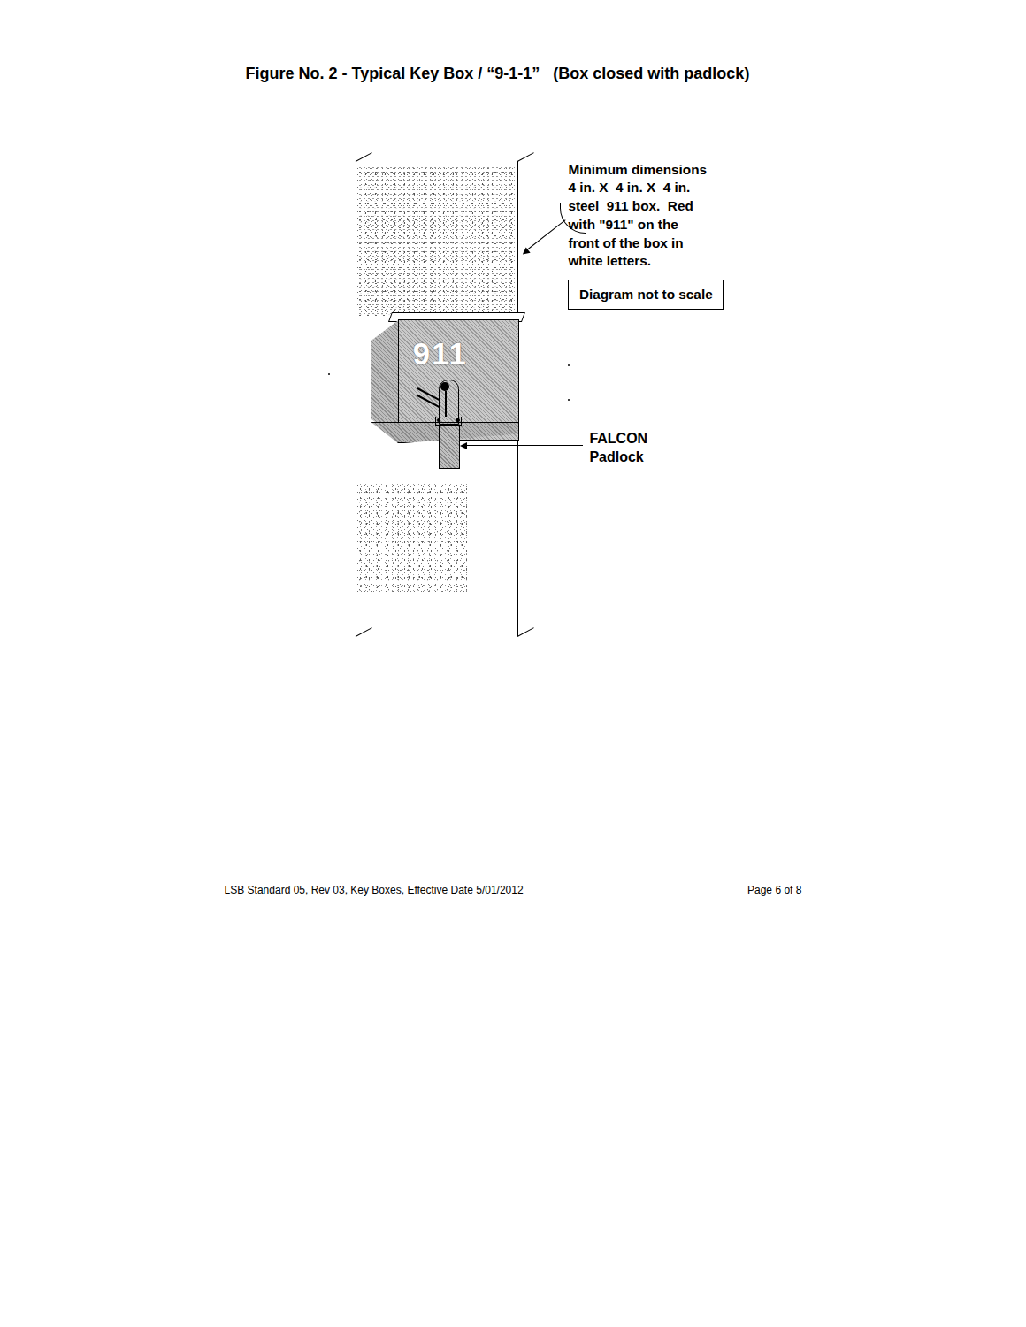Figure No. 2 - Typical Key Box / “9-1-1” (Box closed with padlock)
911
Minimum dimensions
4 in. X 4 in. X 4 in.
steel 911 box. Red
with "911" on the
front of the box in
white letters.
Diagram not to scale
FALCON
Padlock
LSB Standard 05, Rev 03, Key Boxes, Effective Date 5/01/2012 Page 6 of 8